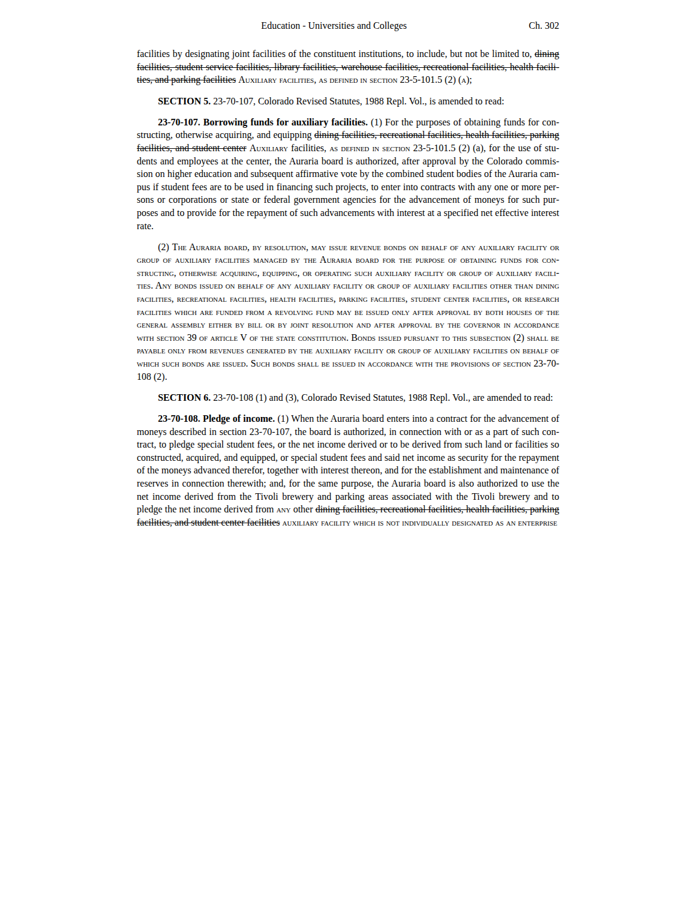Education - Universities and Colleges Ch. 302
facilities by designating joint facilities of the constituent institutions, to include, but not be limited to, dining facilities, student service facilities, library facilities, warehouse facilities, recreational facilities, health facilities, and parking facilities Auxiliary facilities, as defined in section 23-5-101.5 (2) (a);
SECTION 5. 23-70-107, Colorado Revised Statutes, 1988 Repl. Vol., is amended to read:
23-70-107. Borrowing funds for auxiliary facilities. (1) For the purposes of obtaining funds for constructing, otherwise acquiring, and equipping dining facilities, recreational facilities, health facilities, parking facilities, and student center Auxiliary facilities, as defined in section 23-5-101.5 (2) (a), for the use of students and employees at the center, the Auraria board is authorized, after approval by the Colorado commission on higher education and subsequent affirmative vote by the combined student bodies of the Auraria campus if student fees are to be used in financing such projects, to enter into contracts with any one or more persons or corporations or state or federal government agencies for the advancement of moneys for such purposes and to provide for the repayment of such advancements with interest at a specified net effective interest rate.
(2) The Auraria board, by resolution, may issue revenue bonds on behalf of any auxiliary facility or group of auxiliary facilities managed by the Auraria board for the purpose of obtaining funds for constructing, otherwise acquiring, equipping, or operating such auxiliary facility or group of auxiliary facilities. Any bonds issued on behalf of any auxiliary facility or group of auxiliary facilities other than dining facilities, recreational facilities, health facilities, parking facilities, student center facilities, or research facilities which are funded from a revolving fund may be issued only after approval by both houses of the general assembly either by bill or by joint resolution and after approval by the governor in accordance with section 39 of article V of the state constitution. Bonds issued pursuant to this subsection (2) shall be payable only from revenues generated by the auxiliary facility or group of auxiliary facilities on behalf of which such bonds are issued. Such bonds shall be issued in accordance with the provisions of section 23-70-108 (2).
SECTION 6. 23-70-108 (1) and (3), Colorado Revised Statutes, 1988 Repl. Vol., are amended to read:
23-70-108. Pledge of income. (1) When the Auraria board enters into a contract for the advancement of moneys described in section 23-70-107, the board is authorized, in connection with or as a part of such contract, to pledge special student fees, or the net income derived or to be derived from such land or facilities so constructed, acquired, and equipped, or special student fees and said net income as security for the repayment of the moneys advanced therefor, together with interest thereon, and for the establishment and maintenance of reserves in connection therewith; and, for the same purpose, the Auraria board is also authorized to use the net income derived from the Tivoli brewery and parking areas associated with the Tivoli brewery and to pledge the net income derived from any other dining facilities, recreational facilities, health facilities, parking facilities, and student center facilities auxiliary facility which is not individually designated as an enterprise